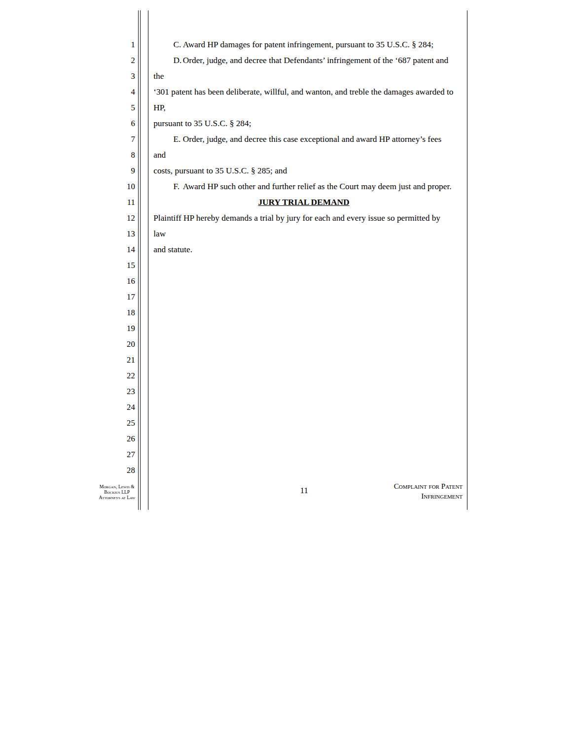1
2
3
4
5
6
7
8
9
10
11
12
13
14
15
16
17
18
19
20
21
22
23
24
25
26
27
28
C. Award HP damages for patent infringement, pursuant to 35 U.S.C. § 284;
D. Order, judge, and decree that Defendants’ infringement of the ‘687 patent and the
‘301 patent has been deliberate, willful, and wanton, and treble the damages awarded to HP,
pursuant to 35 U.S.C. § 284;
E. Order, judge, and decree this case exceptional and award HP attorney’s fees and
costs, pursuant to 35 U.S.C. § 285; and
F. Award HP such other and further relief as the Court may deem just and proper.
JURY TRIAL DEMAND
Plaintiff HP hereby demands a trial by jury for each and every issue so permitted by law
and statute.
Morgan, Lewis &
Bockius LLP
Attorneys at Law
11
Complaint for Patent
Infringement